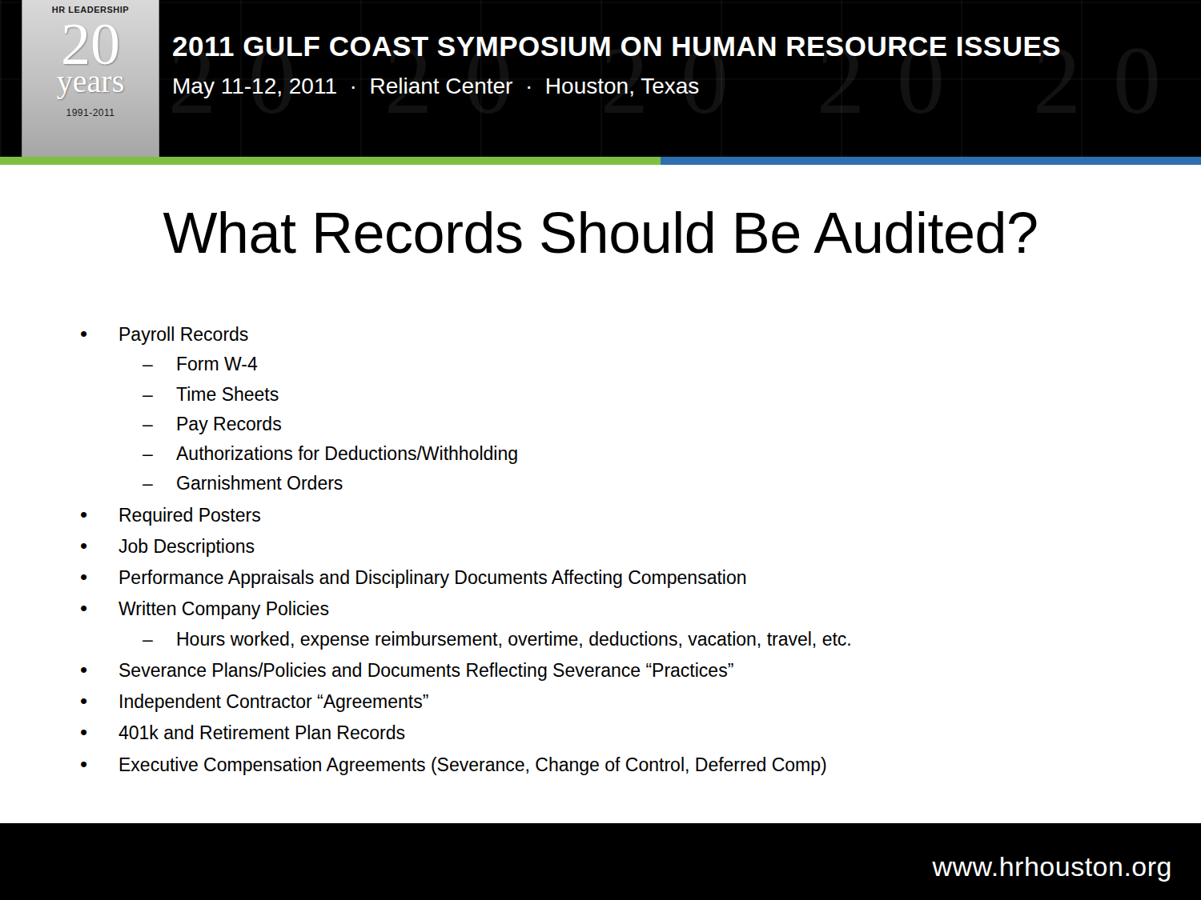20 20 20 20 20 20 20 20 20 20
2011 GULF COAST SYMPOSIUM ON HUMAN RESOURCE ISSUES
May 11-12, 2011 · Reliant Center · Houston, Texas
HR LEADERSHIP
20
years
1991-2011
What Records Should Be Audited?
Payroll Records
Form W-4
Time Sheets
Pay Records
Authorizations for Deductions/Withholding
Garnishment Orders
Required Posters
Job Descriptions
Performance Appraisals and Disciplinary Documents Affecting Compensation
Written Company Policies
Hours worked, expense reimbursement, overtime, deductions, vacation, travel, etc.
Severance Plans/Policies and Documents Reflecting Severance “Practices”
Independent Contractor “Agreements”
401k and Retirement Plan Records
Executive Compensation Agreements (Severance, Change of Control, Deferred Comp)
www.hrhouston.org